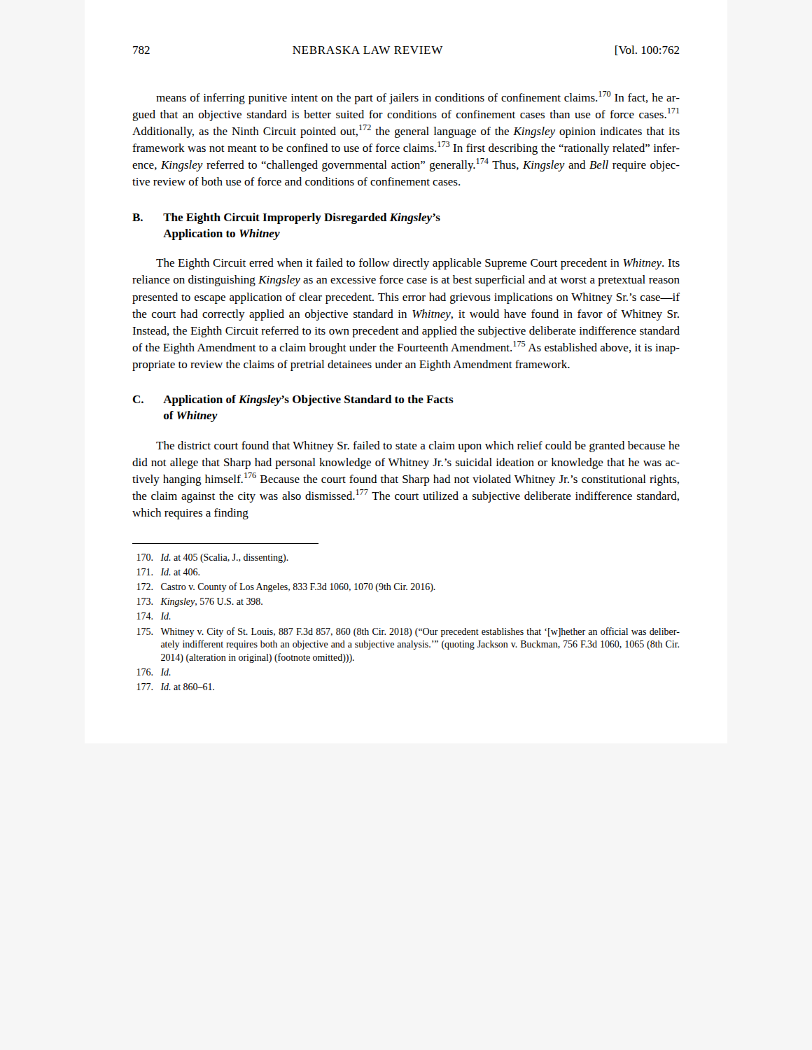782
NEBRASKA LAW REVIEW
[Vol. 100:762
means of inferring punitive intent on the part of jailers in conditions of confinement claims.170 In fact, he argued that an objective standard is better suited for conditions of confinement cases than use of force cases.171 Additionally, as the Ninth Circuit pointed out,172 the general language of the Kingsley opinion indicates that its framework was not meant to be confined to use of force claims.173 In first describing the “rationally related” inference, Kingsley referred to “challenged governmental action” generally.174 Thus, Kingsley and Bell require objective review of both use of force and conditions of confinement cases.
B. The Eighth Circuit Improperly Disregarded Kingsley’sApplication to Whitney
The Eighth Circuit erred when it failed to follow directly applicable Supreme Court precedent in Whitney. Its reliance on distinguishing Kingsley as an excessive force case is at best superficial and at worst a pretextual reason presented to escape application of clear precedent. This error had grievous implications on Whitney Sr.’s case—if the court had correctly applied an objective standard in Whitney, it would have found in favor of Whitney Sr. Instead, the Eighth Circuit referred to its own precedent and applied the subjective deliberate indifference standard of the Eighth Amendment to a claim brought under the Fourteenth Amendment.175 As established above, it is inappropriate to review the claims of pretrial detainees under an Eighth Amendment framework.
C. Application of Kingsley’s Objective Standard to the Factsof Whitney
The district court found that Whitney Sr. failed to state a claim upon which relief could be granted because he did not allege that Sharp had personal knowledge of Whitney Jr.’s suicidal ideation or knowledge that he was actively hanging himself.176 Because the court found that Sharp had not violated Whitney Jr.’s constitutional rights, the claim against the city was also dismissed.177 The court utilized a subjective deliberate indifference standard, which requires a finding
170. Id. at 405 (Scalia, J., dissenting).
171. Id. at 406.
172. Castro v. County of Los Angeles, 833 F.3d 1060, 1070 (9th Cir. 2016).
173. Kingsley, 576 U.S. at 398.
174. Id.
175. Whitney v. City of St. Louis, 887 F.3d 857, 860 (8th Cir. 2018) (“Our precedent establishes that ‘[w]hether an official was deliberately indifferent requires both an objective and a subjective analysis.’” (quoting Jackson v. Buckman, 756 F.3d 1060, 1065 (8th Cir. 2014) (alteration in original) (footnote omitted))).
176. Id.
177. Id. at 860–61.